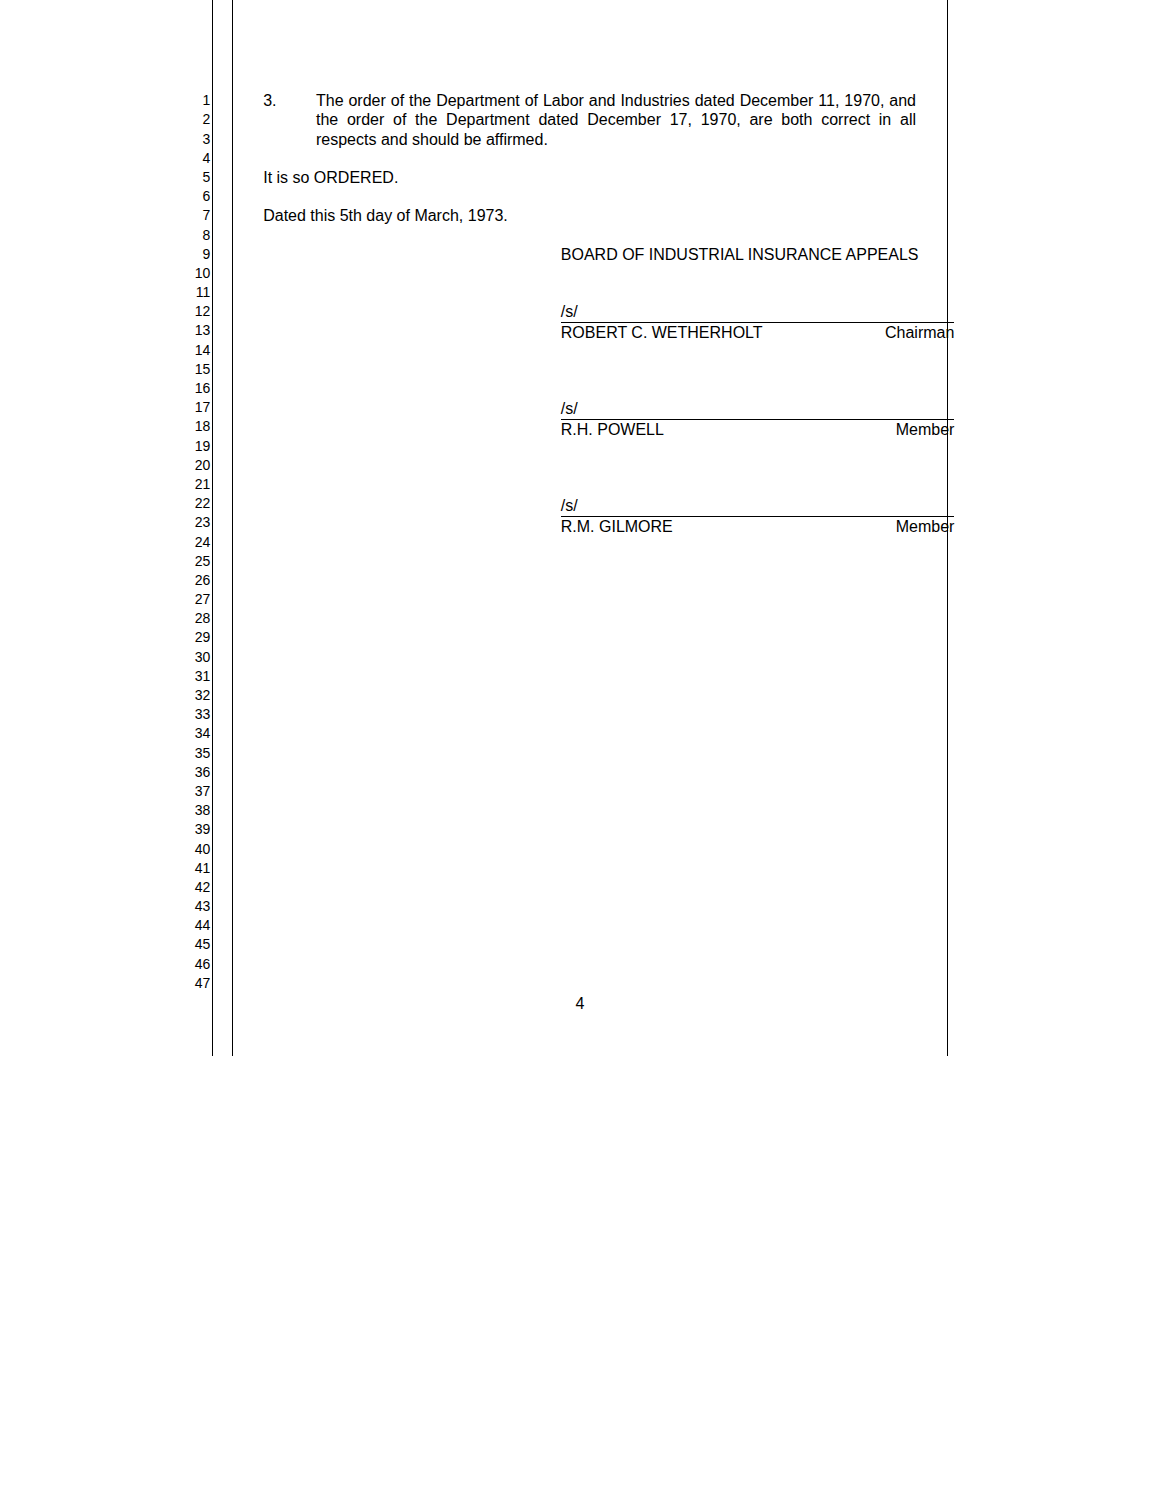1
2
3
4
5
6
7
8
9
10
11
12
13
14
15
16
17
18
19
20
21
22
23
24
25
26
27
28
29
30
31
32
33
34
35
36
37
38
39
40
41
42
43
44
45
46
47
3.
The order of the Department of Labor and Industries dated December 11, 1970, and the order of the Department dated December 17, 1970, are both correct in all respects and should be affirmed.
It is so ORDERED.
Dated this 5th day of March, 1973.
BOARD OF INDUSTRIAL INSURANCE APPEALS
/s/
ROBERT C. WETHERHOLT Chairman
/s/
R.H. POWELL Member
/s/
R.M. GILMORE Member
4